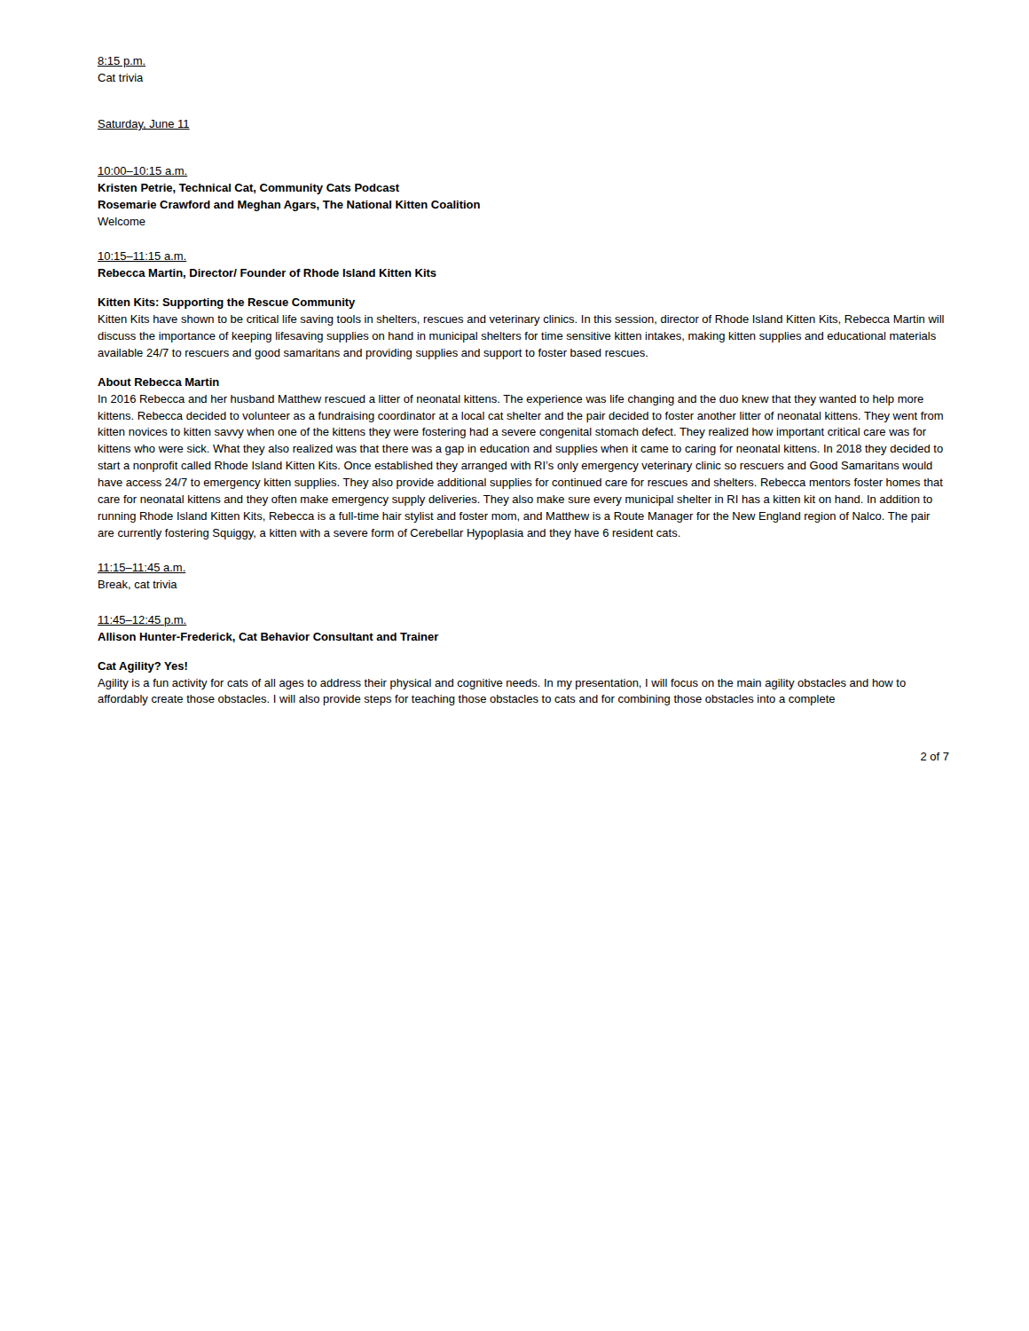8:15 p.m.
Cat trivia
Saturday, June 11
10:00–10:15 a.m.
Kristen Petrie, Technical Cat, Community Cats Podcast
Rosemarie Crawford and Meghan Agars, The National Kitten Coalition
Welcome
10:15–11:15 a.m.
Rebecca Martin, Director/ Founder of Rhode Island Kitten Kits
Kitten Kits: Supporting the Rescue Community
Kitten Kits have shown to be critical life saving tools in shelters, rescues and veterinary clinics. In this session, director of Rhode Island Kitten Kits, Rebecca Martin will discuss the importance of keeping lifesaving supplies on hand in municipal shelters for time sensitive kitten intakes, making kitten supplies and educational materials available 24/7 to rescuers and good samaritans and providing supplies and support to foster based rescues.
About Rebecca Martin
In 2016 Rebecca and her husband Matthew rescued a litter of neonatal kittens. The experience was life changing and the duo knew that they wanted to help more kittens. Rebecca decided to volunteer as a fundraising coordinator at a local cat shelter and the pair decided to foster another litter of neonatal kittens. They went from kitten novices to kitten savvy when one of the kittens they were fostering had a severe congenital stomach defect. They realized how important critical care was for kittens who were sick. What they also realized was that there was a gap in education and supplies when it came to caring for neonatal kittens. In 2018 they decided to start a nonprofit called Rhode Island Kitten Kits. Once established they arranged with RI’s only emergency veterinary clinic so rescuers and Good Samaritans would have access 24/7 to emergency kitten supplies. They also provide additional supplies for continued care for rescues and shelters. Rebecca mentors foster homes that care for neonatal kittens and they often make emergency supply deliveries. They also make sure every municipal shelter in RI has a kitten kit on hand. In addition to running Rhode Island Kitten Kits, Rebecca is a full-time hair stylist and foster mom, and Matthew is a Route Manager for the New England region of Nalco. The pair are currently fostering Squiggy, a kitten with a severe form of Cerebellar Hypoplasia and they have 6 resident cats.
11:15–11:45 a.m.
Break, cat trivia
11:45–12:45 p.m.
Allison Hunter-Frederick, Cat Behavior Consultant and Trainer
Cat Agility? Yes!
Agility is a fun activity for cats of all ages to address their physical and cognitive needs. In my presentation, I will focus on the main agility obstacles and how to affordably create those obstacles. I will also provide steps for teaching those obstacles to cats and for combining those obstacles into a complete
2 of 7